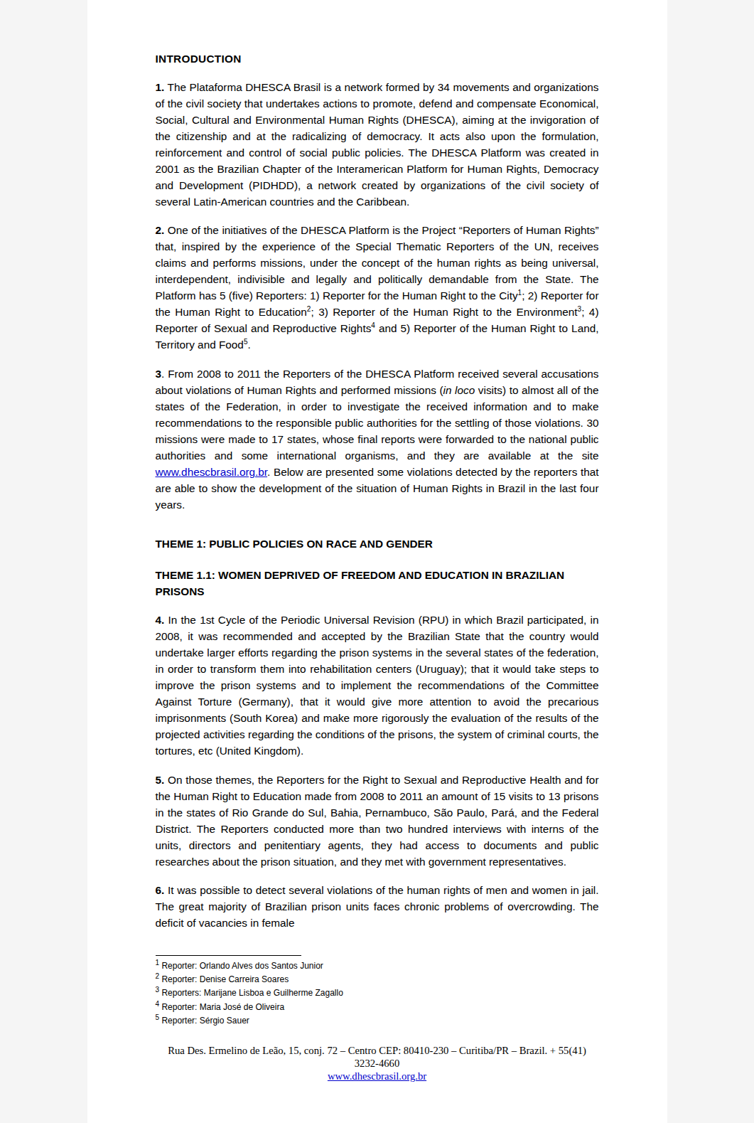INTRODUCTION
1. The Plataforma DHESCA Brasil is a network formed by 34 movements and organizations of the civil society that undertakes actions to promote, defend and compensate Economical, Social, Cultural and Environmental Human Rights (DHESCA), aiming at the invigoration of the citizenship and at the radicalizing of democracy. It acts also upon the formulation, reinforcement and control of social public policies. The DHESCA Platform was created in 2001 as the Brazilian Chapter of the Interamerican Platform for Human Rights, Democracy and Development (PIDHDD), a network created by organizations of the civil society of several Latin-American countries and the Caribbean.
2. One of the initiatives of the DHESCA Platform is the Project “Reporters of Human Rights” that, inspired by the experience of the Special Thematic Reporters of the UN, receives claims and performs missions, under the concept of the human rights as being universal, interdependent, indivisible and legally and politically demandable from the State. The Platform has 5 (five) Reporters: 1) Reporter for the Human Right to the City1; 2) Reporter for the Human Right to Education2; 3) Reporter of the Human Right to the Environment3; 4) Reporter of Sexual and Reproductive Rights4 and 5) Reporter of the Human Right to Land, Territory and Food5.
3. From 2008 to 2011 the Reporters of the DHESCA Platform received several accusations about violations of Human Rights and performed missions (in loco visits) to almost all of the states of the Federation, in order to investigate the received information and to make recommendations to the responsible public authorities for the settling of those violations. 30 missions were made to 17 states, whose final reports were forwarded to the national public authorities and some international organisms, and they are available at the site www.dhescbrasil.org.br. Below are presented some violations detected by the reporters that are able to show the development of the situation of Human Rights in Brazil in the last four years.
THEME 1: PUBLIC POLICIES ON RACE AND GENDER
THEME 1.1: WOMEN DEPRIVED OF FREEDOM AND EDUCATION IN BRAZILIAN PRISONS
4. In the 1st Cycle of the Periodic Universal Revision (RPU) in which Brazil participated, in 2008, it was recommended and accepted by the Brazilian State that the country would undertake larger efforts regarding the prison systems in the several states of the federation, in order to transform them into rehabilitation centers (Uruguay); that it would take steps to improve the prison systems and to implement the recommendations of the Committee Against Torture (Germany), that it would give more attention to avoid the precarious imprisonments (South Korea) and make more rigorously the evaluation of the results of the projected activities regarding the conditions of the prisons, the system of criminal courts, the tortures, etc (United Kingdom).
5. On those themes, the Reporters for the Right to Sexual and Reproductive Health and for the Human Right to Education made from 2008 to 2011 an amount of 15 visits to 13 prisons in the states of Rio Grande do Sul, Bahia, Pernambuco, São Paulo, Pará, and the Federal District. The Reporters conducted more than two hundred interviews with interns of the units, directors and penitentiary agents, they had access to documents and public researches about the prison situation, and they met with government representatives.
6. It was possible to detect several violations of the human rights of men and women in jail. The great majority of Brazilian prison units faces chronic problems of overcrowding. The deficit of vacancies in female
1 Reporter: Orlando Alves dos Santos Junior
2 Reporter: Denise Carreira Soares
3 Reporters: Marijane Lisboa e Guilherme Zagallo
4 Reporter: Maria José de Oliveira
5 Reporter: Sérgio Sauer
Rua Des. Ermelino de Leão, 15, conj. 72 – Centro CEP: 80410-230 – Curitiba/PR – Brazil. + 55(41) 3232-4660
www.dhescbrasil.org.br